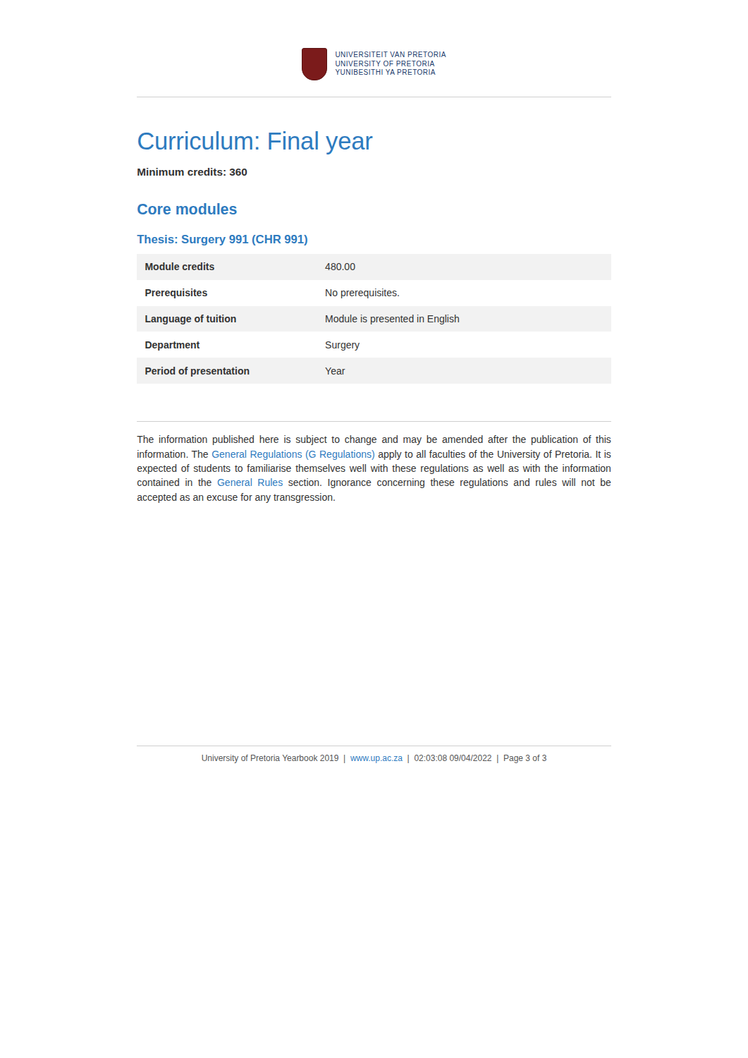UNIVERSITEIT VAN PRETORIA
UNIVERSITY OF PRETORIA
YUNIBESITHI YA PRETORIA
Curriculum: Final year
Minimum credits: 360
Core modules
Thesis: Surgery 991 (CHR 991)
| Module credits | 480.00 |
| Prerequisites | No prerequisites. |
| Language of tuition | Module is presented in English |
| Department | Surgery |
| Period of presentation | Year |
The information published here is subject to change and may be amended after the publication of this information. The General Regulations (G Regulations) apply to all faculties of the University of Pretoria. It is expected of students to familiarise themselves well with these regulations as well as with the information contained in the General Rules section. Ignorance concerning these regulations and rules will not be accepted as an excuse for any transgression.
University of Pretoria Yearbook 2019 | www.up.ac.za | 02:03:08 09/04/2022 | Page 3 of 3